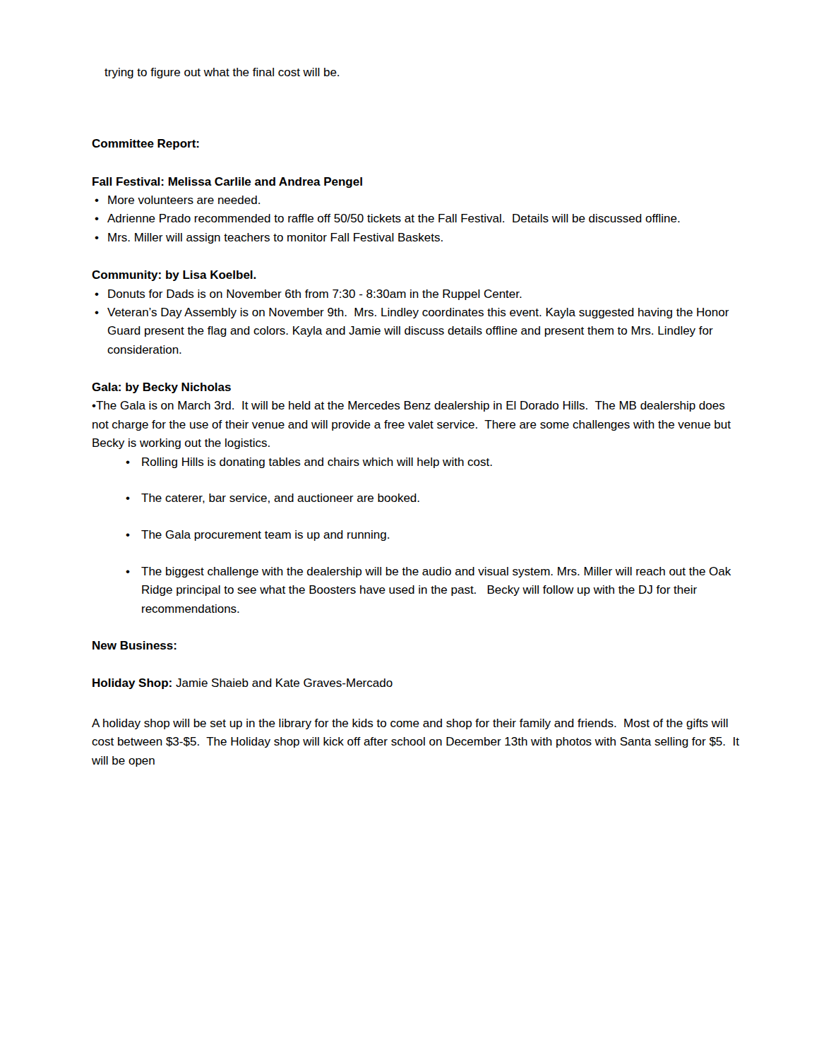trying to figure out what the final cost will be.
Committee Report:
Fall Festival: Melissa Carlile and Andrea Pengel
More volunteers are needed.
Adrienne Prado recommended to raffle off 50/50 tickets at the Fall Festival. Details will be discussed offline.
Mrs. Miller will assign teachers to monitor Fall Festival Baskets.
Community: by Lisa Koelbel.
Donuts for Dads is on November 6th from 7:30 - 8:30am in the Ruppel Center.
Veteran’s Day Assembly is on November 9th. Mrs. Lindley coordinates this event. Kayla suggested having the Honor Guard present the flag and colors. Kayla and Jamie will discuss details offline and present them to Mrs. Lindley for consideration.
Gala: by Becky Nicholas
The Gala is on March 3rd. It will be held at the Mercedes Benz dealership in El Dorado Hills. The MB dealership does not charge for the use of their venue and will provide a free valet service. There are some challenges with the venue but Becky is working out the logistics.
Rolling Hills is donating tables and chairs which will help with cost.
The caterer, bar service, and auctioneer are booked.
The Gala procurement team is up and running.
The biggest challenge with the dealership will be the audio and visual system. Mrs. Miller will reach out the Oak Ridge principal to see what the Boosters have used in the past. Becky will follow up with the DJ for their recommendations.
New Business:
Holiday Shop: Jamie Shaieb and Kate Graves-Mercado
A holiday shop will be set up in the library for the kids to come and shop for their family and friends. Most of the gifts will cost between $3-$5. The Holiday shop will kick off after school on December 13th with photos with Santa selling for $5. It will be open